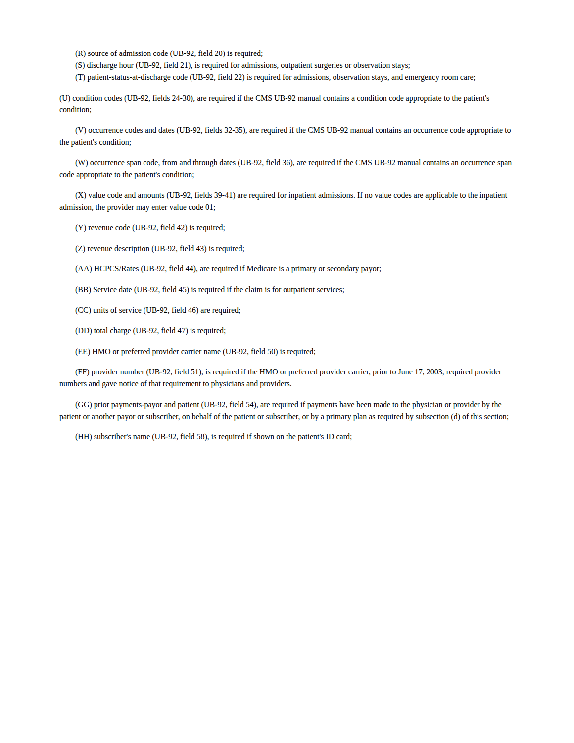(R) source of admission code (UB-92, field 20) is required;
(S) discharge hour (UB-92, field 21), is required for admissions, outpatient surgeries or observation stays;
(T) patient-status-at-discharge code (UB-92, field 22) is required for admissions, observation stays, and emergency room care;
(U) condition codes (UB-92, fields 24-30), are required if the CMS UB-92 manual contains a condition code appropriate to the patient's condition;
(V) occurrence codes and dates (UB-92, fields 32-35), are required if the CMS UB-92 manual contains an occurrence code appropriate to the patient's condition;
(W) occurrence span code, from and through dates (UB-92, field 36), are required if the CMS UB-92 manual contains an occurrence span code appropriate to the patient's condition;
(X) value code and amounts (UB-92, fields 39-41) are required for inpatient admissions. If no value codes are applicable to the inpatient admission, the provider may enter value code 01;
(Y) revenue code (UB-92, field 42) is required;
(Z) revenue description (UB-92, field 43) is required;
(AA) HCPCS/Rates (UB-92, field 44), are required if Medicare is a primary or secondary payor;
(BB) Service date (UB-92, field 45) is required if the claim is for outpatient services;
(CC) units of service (UB-92, field 46) are required;
(DD) total charge (UB-92, field 47) is required;
(EE) HMO or preferred provider carrier name (UB-92, field 50) is required;
(FF) provider number (UB-92, field 51), is required if the HMO or preferred provider carrier, prior to June 17, 2003, required provider numbers and gave notice of that requirement to physicians and providers.
(GG) prior payments-payor and patient (UB-92, field 54), are required if payments have been made to the physician or provider by the patient or another payor or subscriber, on behalf of the patient or subscriber, or by a primary plan as required by subsection (d) of this section;
(HH) subscriber's name (UB-92, field 58), is required if shown on the patient's ID card;